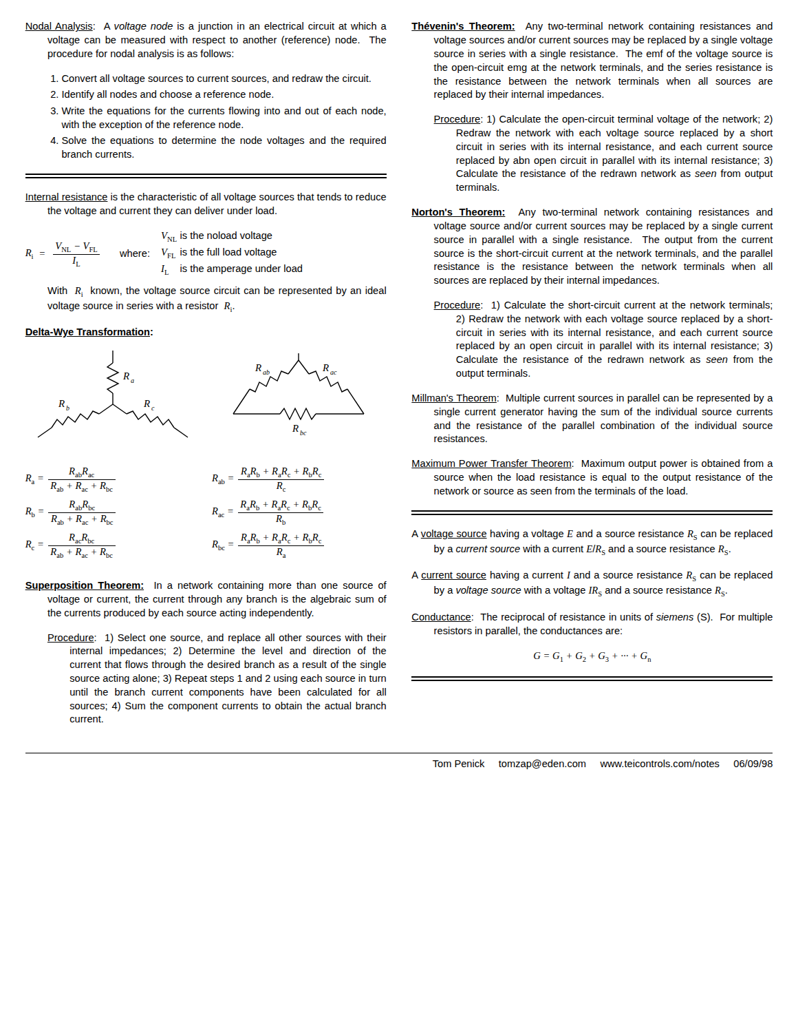Nodal Analysis: A voltage node is a junction in an electrical circuit at which a voltage can be measured with respect to another (reference) node. The procedure for nodal analysis is as follows:
Convert all voltage sources to current sources, and redraw the circuit.
Identify all nodes and choose a reference node.
Write the equations for the currents flowing into and out of each node, with the exception of the reference node.
Solve the equations to determine the node voltages and the required branch currents.
Internal resistance is the characteristic of all voltage sources that tends to reduce the voltage and current they can deliver under load.
Ri = VNL − VFL IL where:
| V NL | is the noload voltage |
| V FL | is the full load voltage |
| I L | is the amperage under load |
With Ri known, the voltage source circuit can be represented by an ideal voltage source in series with a resistor Ri.
Delta-Wye Transformation:
R a R b R c R ab R ac R bc
Ra = RabRac Rab + Rac + Rbc
Rb = RabRbc Rab + Rac + Rbc
Rc = RacRbc Rab + Rac + Rbc
Rab = RaRb + RaRc + RbRc Rc
Rac = RaRb + RaRc + RbRc Rb
Rbc = RaRb + RaRc + RbRc Ra
Superposition Theorem: In a network containing more than one source of voltage or current, the current through any branch is the algebraic sum of the currents produced by each source acting independently.
Procedure: 1) Select one source, and replace all other sources with their internal impedances; 2) Determine the level and direction of the current that flows through the desired branch as a result of the single source acting alone; 3) Repeat steps 1 and 2 using each source in turn until the branch current components have been calculated for all sources; 4) Sum the component currents to obtain the actual branch current.
Thévenin's Theorem: Any two-terminal network containing resistances and voltage sources and/or current sources may be replaced by a single voltage source in series with a single resistance. The emf of the voltage source is the open-circuit emg at the network terminals, and the series resistance is the resistance between the network terminals when all sources are replaced by their internal impedances.
Procedure: 1) Calculate the open-circuit terminal voltage of the network; 2) Redraw the network with each voltage source replaced by a short circuit in series with its internal resistance, and each current source replaced by abn open circuit in parallel with its internal resistance; 3) Calculate the resistance of the redrawn network as seen from output terminals.
Norton's Theorem: Any two-terminal network containing resistances and voltage source and/or current sources may be replaced by a single current source in parallel with a single resistance. The output from the current source is the short-circuit current at the network terminals, and the parallel resistance is the resistance between the network terminals when all sources are replaced by their internal impedances.
Procedure: 1) Calculate the short-circuit current at the network terminals; 2) Redraw the network with each voltage source replaced by a short-circuit in series with its internal resistance, and each current source replaced by an open circuit in parallel with its internal resistance; 3) Calculate the resistance of the redrawn network as seen from the output terminals.
Millman's Theorem: Multiple current sources in parallel can be represented by a single current generator having the sum of the individual source currents and the resistance of the parallel combination of the individual source resistances.
Maximum Power Transfer Theorem: Maximum output power is obtained from a source when the load resistance is equal to the output resistance of the network or source as seen from the terminals of the load.
A voltage source having a voltage E and a source resistance RS can be replaced by a current source with a current E/RS and a source resistance RS.
A current source having a current I and a source resistance RS can be replaced by a voltage source with a voltage IRS and a source resistance RS.
Conductance: The reciprocal of resistance in units of siemens (S). For multiple resistors in parallel, the conductances are:
G = G1 + G2 + G3 + ··· + Gn
Tom Penick tomzap@eden.com www.teicontrols.com/notes 06/09/98